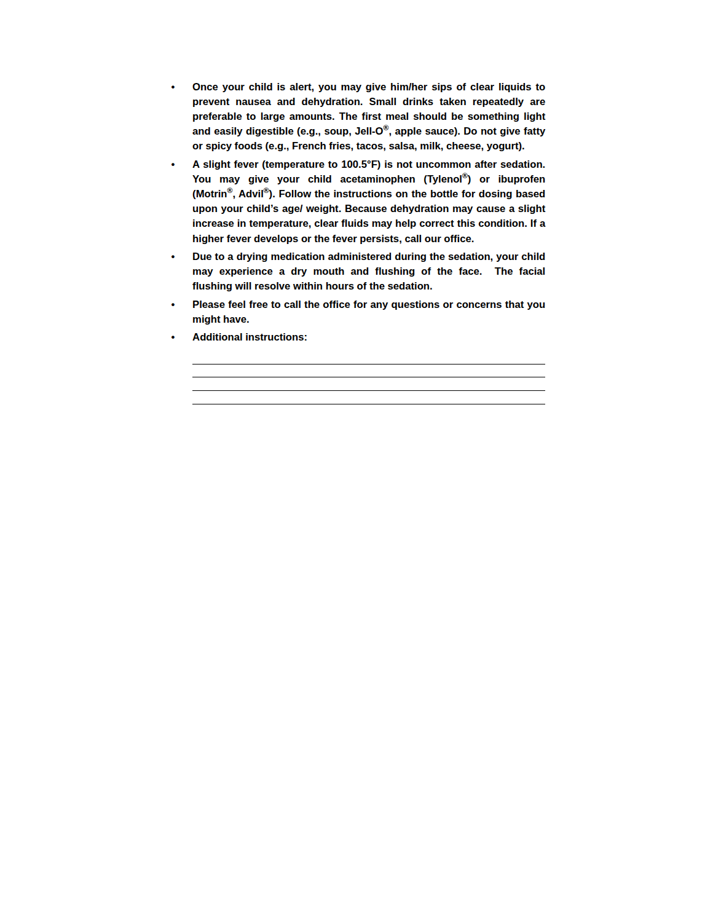Once your child is alert, you may give him/her sips of clear liquids to prevent nausea and dehydration. Small drinks taken repeatedly are preferable to large amounts. The first meal should be something light and easily digestible (e.g., soup, Jell-O®, apple sauce). Do not give fatty or spicy foods (e.g., French fries, tacos, salsa, milk, cheese, yogurt).
A slight fever (temperature to 100.5°F) is not uncommon after sedation. You may give your child acetaminophen (Tylenol®) or ibuprofen (Motrin®, Advil®). Follow the instructions on the bottle for dosing based upon your child’s age/ weight. Because dehydration may cause a slight increase in temperature, clear fluids may help correct this condition. If a higher fever develops or the fever persists, call our office.
Due to a drying medication administered during the sedation, your child may experience a dry mouth and flushing of the face. The facial flushing will resolve within hours of the sedation.
Please feel free to call the office for any questions or concerns that you might have.
Additional instructions: